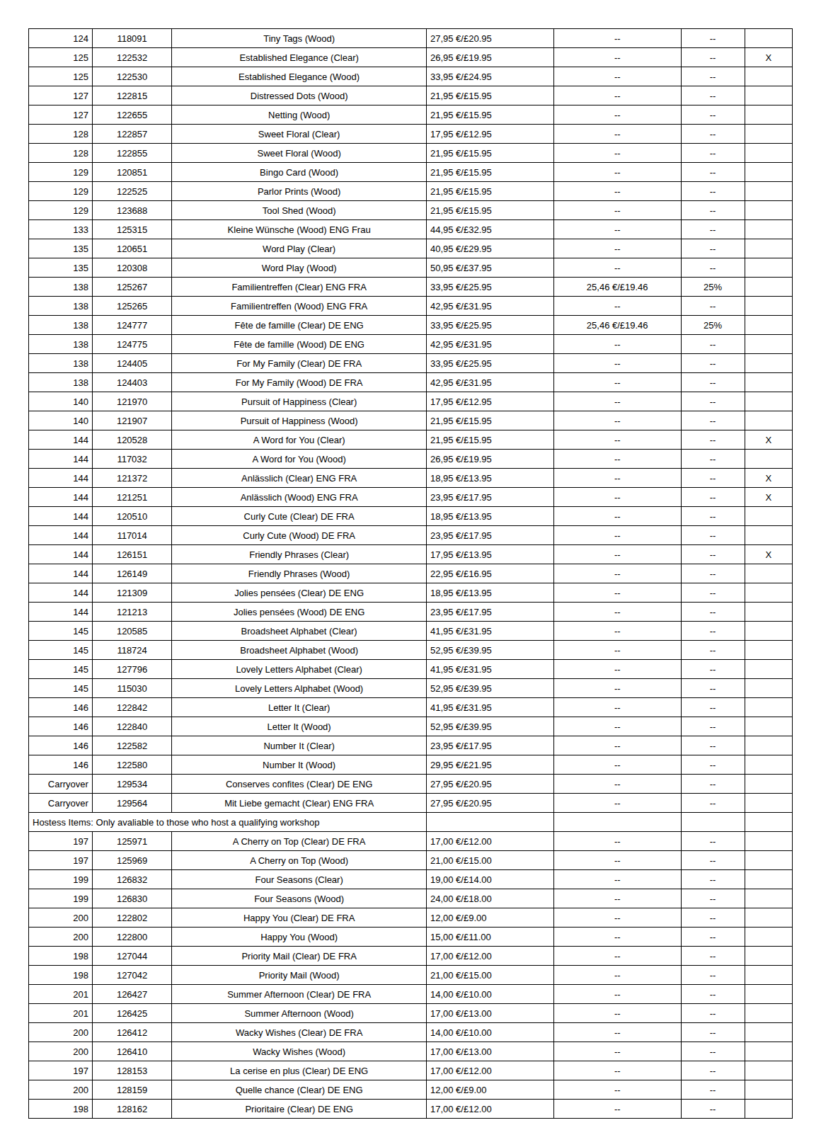| 124 | 118091 | Tiny Tags (Wood) | 27,95 €/£20.95 | -- | -- | |
| 125 | 122532 | Established Elegance (Clear) | 26,95 €/£19.95 | -- | -- | X |
| 125 | 122530 | Established Elegance (Wood) | 33,95 €/£24.95 | -- | -- | |
| 127 | 122815 | Distressed Dots (Wood) | 21,95 €/£15.95 | -- | -- | |
| 127 | 122655 | Netting (Wood) | 21,95 €/£15.95 | -- | -- | |
| 128 | 122857 | Sweet Floral (Clear) | 17,95 €/£12.95 | -- | -- | |
| 128 | 122855 | Sweet Floral (Wood) | 21,95 €/£15.95 | -- | -- | |
| 129 | 120851 | Bingo Card (Wood) | 21,95 €/£15.95 | -- | -- | |
| 129 | 122525 | Parlor Prints (Wood) | 21,95 €/£15.95 | -- | -- | |
| 129 | 123688 | Tool Shed (Wood) | 21,95 €/£15.95 | -- | -- | |
| 133 | 125315 | Kleine Wünsche (Wood) ENG Frau | 44,95 €/£32.95 | -- | -- | |
| 135 | 120651 | Word Play (Clear) | 40,95 €/£29.95 | -- | -- | |
| 135 | 120308 | Word Play (Wood) | 50,95 €/£37.95 | -- | -- | |
| 138 | 125267 | Familientreffen (Clear) ENG FRA | 33,95 €/£25.95 | 25,46 €/£19.46 | 25% | |
| 138 | 125265 | Familientreffen (Wood) ENG FRA | 42,95 €/£31.95 | -- | -- | |
| 138 | 124777 | Fête de famille (Clear) DE ENG | 33,95 €/£25.95 | 25,46 €/£19.46 | 25% | |
| 138 | 124775 | Fête de famille (Wood) DE ENG | 42,95 €/£31.95 | -- | -- | |
| 138 | 124405 | For My Family (Clear) DE FRA | 33,95 €/£25.95 | -- | -- | |
| 138 | 124403 | For My Family (Wood) DE FRA | 42,95 €/£31.95 | -- | -- | |
| 140 | 121970 | Pursuit of Happiness (Clear) | 17,95 €/£12.95 | -- | -- | |
| 140 | 121907 | Pursuit of Happiness (Wood) | 21,95 €/£15.95 | -- | -- | |
| 144 | 120528 | A Word for You (Clear) | 21,95 €/£15.95 | -- | -- | X |
| 144 | 117032 | A Word for You (Wood) | 26,95 €/£19.95 | -- | -- | |
| 144 | 121372 | Anlässlich (Clear) ENG FRA | 18,95 €/£13.95 | -- | -- | X |
| 144 | 121251 | Anlässlich (Wood) ENG FRA | 23,95 €/£17.95 | -- | -- | X |
| 144 | 120510 | Curly Cute (Clear) DE FRA | 18,95 €/£13.95 | -- | -- | |
| 144 | 117014 | Curly Cute (Wood) DE FRA | 23,95 €/£17.95 | -- | -- | |
| 144 | 126151 | Friendly Phrases (Clear) | 17,95 €/£13.95 | -- | -- | X |
| 144 | 126149 | Friendly Phrases (Wood) | 22,95 €/£16.95 | -- | -- | |
| 144 | 121309 | Jolies pensées (Clear) DE ENG | 18,95 €/£13.95 | -- | -- | |
| 144 | 121213 | Jolies pensées (Wood) DE ENG | 23,95 €/£17.95 | -- | -- | |
| 145 | 120585 | Broadsheet Alphabet (Clear) | 41,95 €/£31.95 | -- | -- | |
| 145 | 118724 | Broadsheet Alphabet (Wood) | 52,95 €/£39.95 | -- | -- | |
| 145 | 127796 | Lovely Letters Alphabet (Clear) | 41,95 €/£31.95 | -- | -- | |
| 145 | 115030 | Lovely Letters Alphabet (Wood) | 52,95 €/£39.95 | -- | -- | |
| 146 | 122842 | Letter It (Clear) | 41,95 €/£31.95 | -- | -- | |
| 146 | 122840 | Letter It (Wood) | 52,95 €/£39.95 | -- | -- | |
| 146 | 122582 | Number It (Clear) | 23,95 €/£17.95 | -- | -- | |
| 146 | 122580 | Number It (Wood) | 29,95 €/£21.95 | -- | -- | |
| Carryover | 129534 | Conserves confites (Clear) DE ENG | 27,95 €/£20.95 | -- | -- | |
| Carryover | 129564 | Mit Liebe gemacht (Clear) ENG FRA | 27,95 €/£20.95 | -- | -- | |
| Hostess Items: Only avaliable to those who host a qualifying workshop | | | | |
| 197 | 125971 | A Cherry on Top (Clear) DE FRA | 17,00 €/£12.00 | -- | -- | |
| 197 | 125969 | A Cherry on Top (Wood) | 21,00 €/£15.00 | -- | -- | |
| 199 | 126832 | Four Seasons (Clear) | 19,00 €/£14.00 | -- | -- | |
| 199 | 126830 | Four Seasons (Wood) | 24,00 €/£18.00 | -- | -- | |
| 200 | 122802 | Happy You (Clear) DE FRA | 12,00 €/£9.00 | -- | -- | |
| 200 | 122800 | Happy You (Wood) | 15,00 €/£11.00 | -- | -- | |
| 198 | 127044 | Priority Mail (Clear) DE FRA | 17,00 €/£12.00 | -- | -- | |
| 198 | 127042 | Priority Mail (Wood) | 21,00 €/£15.00 | -- | -- | |
| 201 | 126427 | Summer Afternoon (Clear) DE FRA | 14,00 €/£10.00 | -- | -- | |
| 201 | 126425 | Summer Afternoon (Wood) | 17,00 €/£13.00 | -- | -- | |
| 200 | 126412 | Wacky Wishes (Clear) DE FRA | 14,00 €/£10.00 | -- | -- | |
| 200 | 126410 | Wacky Wishes (Wood) | 17,00 €/£13.00 | -- | -- | |
| 197 | 128153 | La cerise en plus (Clear) DE ENG | 17,00 €/£12.00 | -- | -- | |
| 200 | 128159 | Quelle chance (Clear) DE ENG | 12,00 €/£9.00 | -- | -- | |
| 198 | 128162 | Prioritaire (Clear) DE ENG | 17,00 €/£12.00 | -- | -- | |